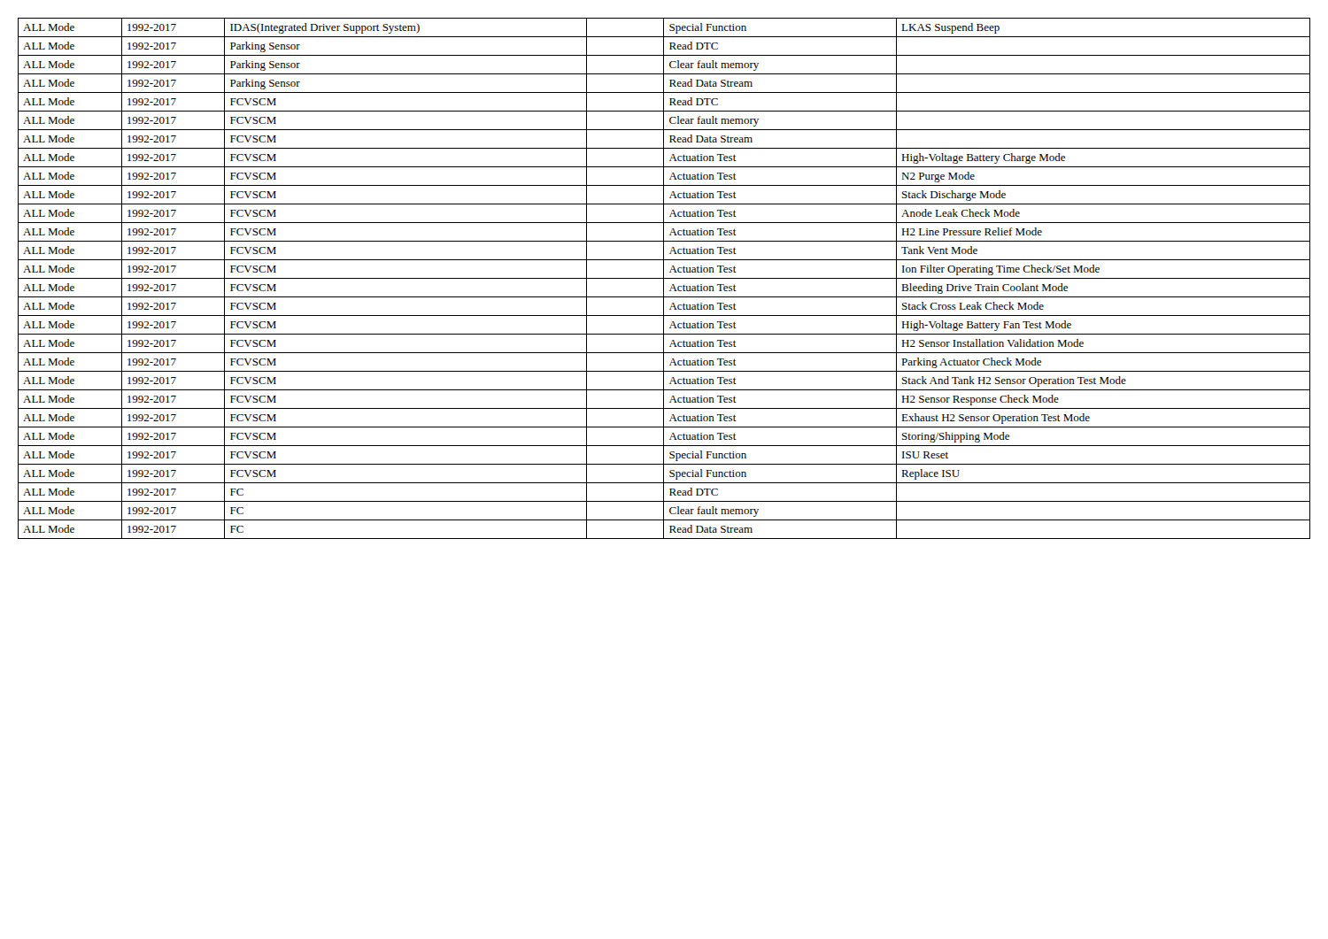| ALL Mode | 1992-2017 | IDAS(Integrated Driver Support System) | | Special Function | LKAS Suspend Beep |
| ALL Mode | 1992-2017 | Parking Sensor | | Read DTC | |
| ALL Mode | 1992-2017 | Parking Sensor | | Clear fault memory | |
| ALL Mode | 1992-2017 | Parking Sensor | | Read Data Stream | |
| ALL Mode | 1992-2017 | FCVSCM | | Read DTC | |
| ALL Mode | 1992-2017 | FCVSCM | | Clear fault memory | |
| ALL Mode | 1992-2017 | FCVSCM | | Read Data Stream | |
| ALL Mode | 1992-2017 | FCVSCM | | Actuation Test | High-Voltage Battery Charge Mode |
| ALL Mode | 1992-2017 | FCVSCM | | Actuation Test | N2 Purge Mode |
| ALL Mode | 1992-2017 | FCVSCM | | Actuation Test | Stack Discharge Mode |
| ALL Mode | 1992-2017 | FCVSCM | | Actuation Test | Anode Leak Check Mode |
| ALL Mode | 1992-2017 | FCVSCM | | Actuation Test | H2 Line Pressure Relief Mode |
| ALL Mode | 1992-2017 | FCVSCM | | Actuation Test | Tank Vent Mode |
| ALL Mode | 1992-2017 | FCVSCM | | Actuation Test | Ion Filter Operating Time Check/Set Mode |
| ALL Mode | 1992-2017 | FCVSCM | | Actuation Test | Bleeding Drive Train Coolant Mode |
| ALL Mode | 1992-2017 | FCVSCM | | Actuation Test | Stack Cross Leak Check Mode |
| ALL Mode | 1992-2017 | FCVSCM | | Actuation Test | High-Voltage Battery Fan Test Mode |
| ALL Mode | 1992-2017 | FCVSCM | | Actuation Test | H2 Sensor Installation Validation Mode |
| ALL Mode | 1992-2017 | FCVSCM | | Actuation Test | Parking Actuator Check Mode |
| ALL Mode | 1992-2017 | FCVSCM | | Actuation Test | Stack And Tank H2 Sensor Operation Test Mode |
| ALL Mode | 1992-2017 | FCVSCM | | Actuation Test | H2 Sensor Response Check Mode |
| ALL Mode | 1992-2017 | FCVSCM | | Actuation Test | Exhaust H2 Sensor Operation Test Mode |
| ALL Mode | 1992-2017 | FCVSCM | | Actuation Test | Storing/Shipping Mode |
| ALL Mode | 1992-2017 | FCVSCM | | Special Function | ISU Reset |
| ALL Mode | 1992-2017 | FCVSCM | | Special Function | Replace ISU |
| ALL Mode | 1992-2017 | FC | | Read DTC | |
| ALL Mode | 1992-2017 | FC | | Clear fault memory | |
| ALL Mode | 1992-2017 | FC | | Read Data Stream | |